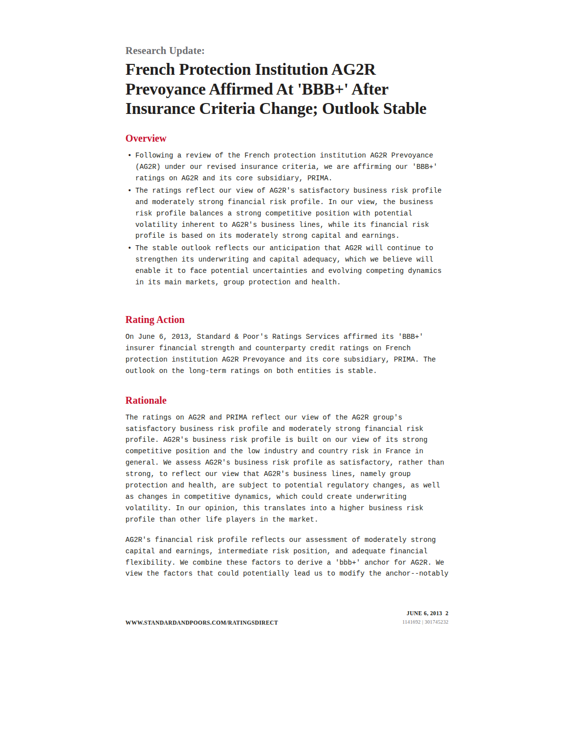Research Update:
French Protection Institution AG2R Prevoyance Affirmed At 'BBB+' After Insurance Criteria Change; Outlook Stable
Overview
Following a review of the French protection institution AG2R Prevoyance (AG2R) under our revised insurance criteria, we are affirming our 'BBB+' ratings on AG2R and its core subsidiary, PRIMA.
The ratings reflect our view of AG2R's satisfactory business risk profile and moderately strong financial risk profile. In our view, the business risk profile balances a strong competitive position with potential volatility inherent to AG2R's business lines, while its financial risk profile is based on its moderately strong capital and earnings.
The stable outlook reflects our anticipation that AG2R will continue to strengthen its underwriting and capital adequacy, which we believe will enable it to face potential uncertainties and evolving competing dynamics in its main markets, group protection and health.
Rating Action
On June 6, 2013, Standard & Poor's Ratings Services affirmed its 'BBB+' insurer financial strength and counterparty credit ratings on French protection institution AG2R Prevoyance and its core subsidiary, PRIMA. The outlook on the long-term ratings on both entities is stable.
Rationale
The ratings on AG2R and PRIMA reflect our view of the AG2R group's satisfactory business risk profile and moderately strong financial risk profile. AG2R's business risk profile is built on our view of its strong competitive position and the low industry and country risk in France in general. We assess AG2R's business risk profile as satisfactory, rather than strong, to reflect our view that AG2R's business lines, namely group protection and health, are subject to potential regulatory changes, as well as changes in competitive dynamics, which could create underwriting volatility. In our opinion, this translates into a higher business risk profile than other life players in the market.
AG2R's financial risk profile reflects our assessment of moderately strong capital and earnings, intermediate risk position, and adequate financial flexibility. We combine these factors to derive a 'bbb+' anchor for AG2R. We view the factors that could potentially lead us to modify the anchor--notably
WWW.STANDARDANDPOORS.COM/RATINGSDIRECT
JUNE 6, 2013 2
1141692 | 301745232